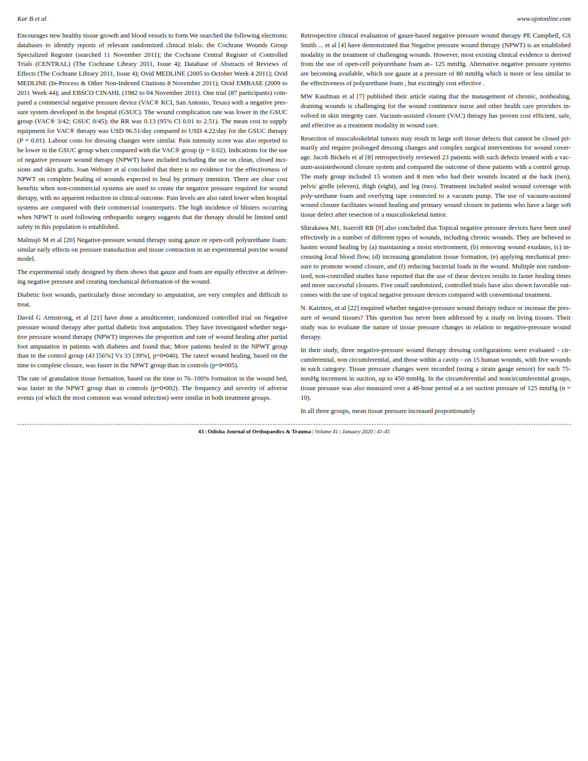Kar B et al www.ojotonline.com
Encourages new healthy tissue growth and blood vessels to form We searched the following electronic databases to identify reports of relevant randomized clinical trials: the Cochrane Wounds Group Specialized Register (searched 11 November 2011); the Cochrane Central Register of Controlled Trials (CENTRAL) (The Cochrane Library 2011, Issue 4); Database of Abstracts of Reviews of Effects (The Cochrane Library 2011, Issue 4); Ovid MEDLINE (2005 to October Week 4 2011); Ovid MEDLINE (In-Process & Other Non-Indexed Citations 8 November 2011); Ovid EMBASE (2009 to 2011 Week 44); and EBSCO CINAHL (1982 to 04 November 2011). One trial (87 participants) compared a commercial negative pressure device (VAC® KCI, San Antonio, Texas) with a negative pressure system developed in the hospital (GSUC). The wound complication rate was lower in the GSUC group (VAC® 3/42; GSUC 0/45); the RR was 0.13 (95% CI 0.01 to 2.51). The mean cost to supply equipment for VAC® therapy was USD 96.51/day compared to USD 4.22/day for the GSUC therapy (P = 0.01). Labour costs for dressing changes were similar. Pain intensity score was also reported to be lower in the GSUC group when compared with the VAC® group (p = 0.02). Indications for the use of negative pressure wound therapy (NPWT) have included including the use on clean, closed incisions and skin grafts. Joan Webster et al concluded that there is no evidence for the effectiveness of NPWT on complete healing of wounds expected to heal by primary intention. There are clear cost benefits when non-commercial systems are used to create the negative pressure required for wound therapy, with no apparent reduction in clinical outcome. Pain levels are also rated lower when hospital systems are compared with their commercial counterparts. The high incidence of blisters occurring when NPWT is used following orthopaedic surgery suggests that the therapy should be limited until safety in this population is established.
Malmsjö M et al [20] Negative-pressure wound therapy using gauze or open-cell polyurethane foam: similar early effects on pressure transduction and tissue contraction in an experimental porcine wound model.
The experimental study designed by them shows that gauze and foam are equally effective at delivering negative pressure and creating mechanical deformation of the wound.
Diabetic foot wounds, particularly those secondary to amputation, are very complex and difficult to treat.
David G Armstrong, et al [21] have done a amulticenter, randomized controlled trial on Negative pressure wound therapy after partial diabetic foot amputation. They have investigated whether negative pressure wound therapy (NPWT) improves the proportion and rate of wound healing after partial foot amputation in patients with diabetes and found that; More patients healed in the NPWT group than in the control group (43 [56%] Vs 33 [39%], p=0•040). The rateof wound healing, based on the time to complete closure, was faster in the NPWT group than in controls (p=0•005).
The rate of granulation tissue formation, based on the time to 76–100% formation in the wound bed, was faster in the NPWT group than in controls (p=0•002). The frequency and severity of adverse events (of which the most common was wound infection) were similar in both treatment groups.
Retrospective clinical evaluation of gauze-based negative pressure wound therapy PE Campbell, GS Smith ... et al [4] have demonstrated that Negative pressure wound therapy (NPWT) is an established modality in the treatment of challenging wounds. However, most existing clinical evidence is derived from the use of open-cell polyurethane foam at– 125 mmHg. Alternative negative pressure systems are becoming available, which use gauze at a pressure of 80 mmHg which is more or less similar to the effectiveness of polyurethane foam , but excitingly cost effective .
MW Kaufman et al [7] published their article stating that the management of chronic, nonhealing, draining wounds is challenging for the wound continence nurse and other health care providers involved in skin integrity care. Vacuum-assisted closure (VAC) therapy has proven cost efficient, safe, and effective as a treatment modality in wound care.
Resection of musculoskeletal tumors may result in large soft tissue defects that cannot be closed primarily and require prolonged dressing changes and complex surgical interventions for wound coverage. Jacob Bickels et al [8] retrospectively reviewed 23 patients with such defects treated with a vacuum-assistedwound closure system and compared the outcome of these patients with a control group. The study group included 15 women and 8 men who had their wounds located at the back (two), pelvic girdle (eleven), thigh (eight), and leg (two). Treatment included sealed wound coverage with poly-urethane foam and overlying tape connected to a vacuum pump. The use of vacuum-assisted wound closure facilitates wound healing and primary wound closure in patients who have a large soft tissue defect after resection of a musculoskeletal tumor.
Shirakawa M1, Isseroff RR [9] also concluded that Topical negative pressure devices have been used effectively in a number of different types of wounds, including chronic wounds. They are believed to hasten wound healing by (a) maintaining a moist environment, (b) removing wound exudates, (c) increasing local blood flow, (d) increasing granulation tissue formation, (e) applying mechanical pressure to promote wound closure, and (f) reducing bacterial loads in the wound. Multiple non randomized, non-controlled studies have reported that the use of these devices results in faster healing times and more successful closures. Five small randomized, controlled trials have also shown favorable outcomes with the use of topical negative pressure devices compared with conventional treatment.
N. Kairinos, et al [22] enquired whether negative-pressure wound therapy reduce or increase the pressure of wound tissues? This question has never been addressed by a study on living tissues. Their study was to evaluate the nature of tissue pressure changes in relation to negative-pressure wound therapy.
In their study, three negative-pressure wound therapy dressing configurations were evaluated - circumferential, non circumferential, and those within a cavity - on 15 human wounds, with five wounds in each category. Tissue pressure changes were recorded (using a strain gauge sensor) for each 75-mmHg increment in suction, up to 450 mmHg. In the circumferential and noncircumferential groups, tissue pressure was also measured over a 48-hour period at a set suction pressure of 125 mmHg (n = 10).
In all three groups, mean tissue pressure increased proportionately
43 | Odisha Journal of Orthopaedics & Trauma | Volume 41 | January 2020 | 41-45